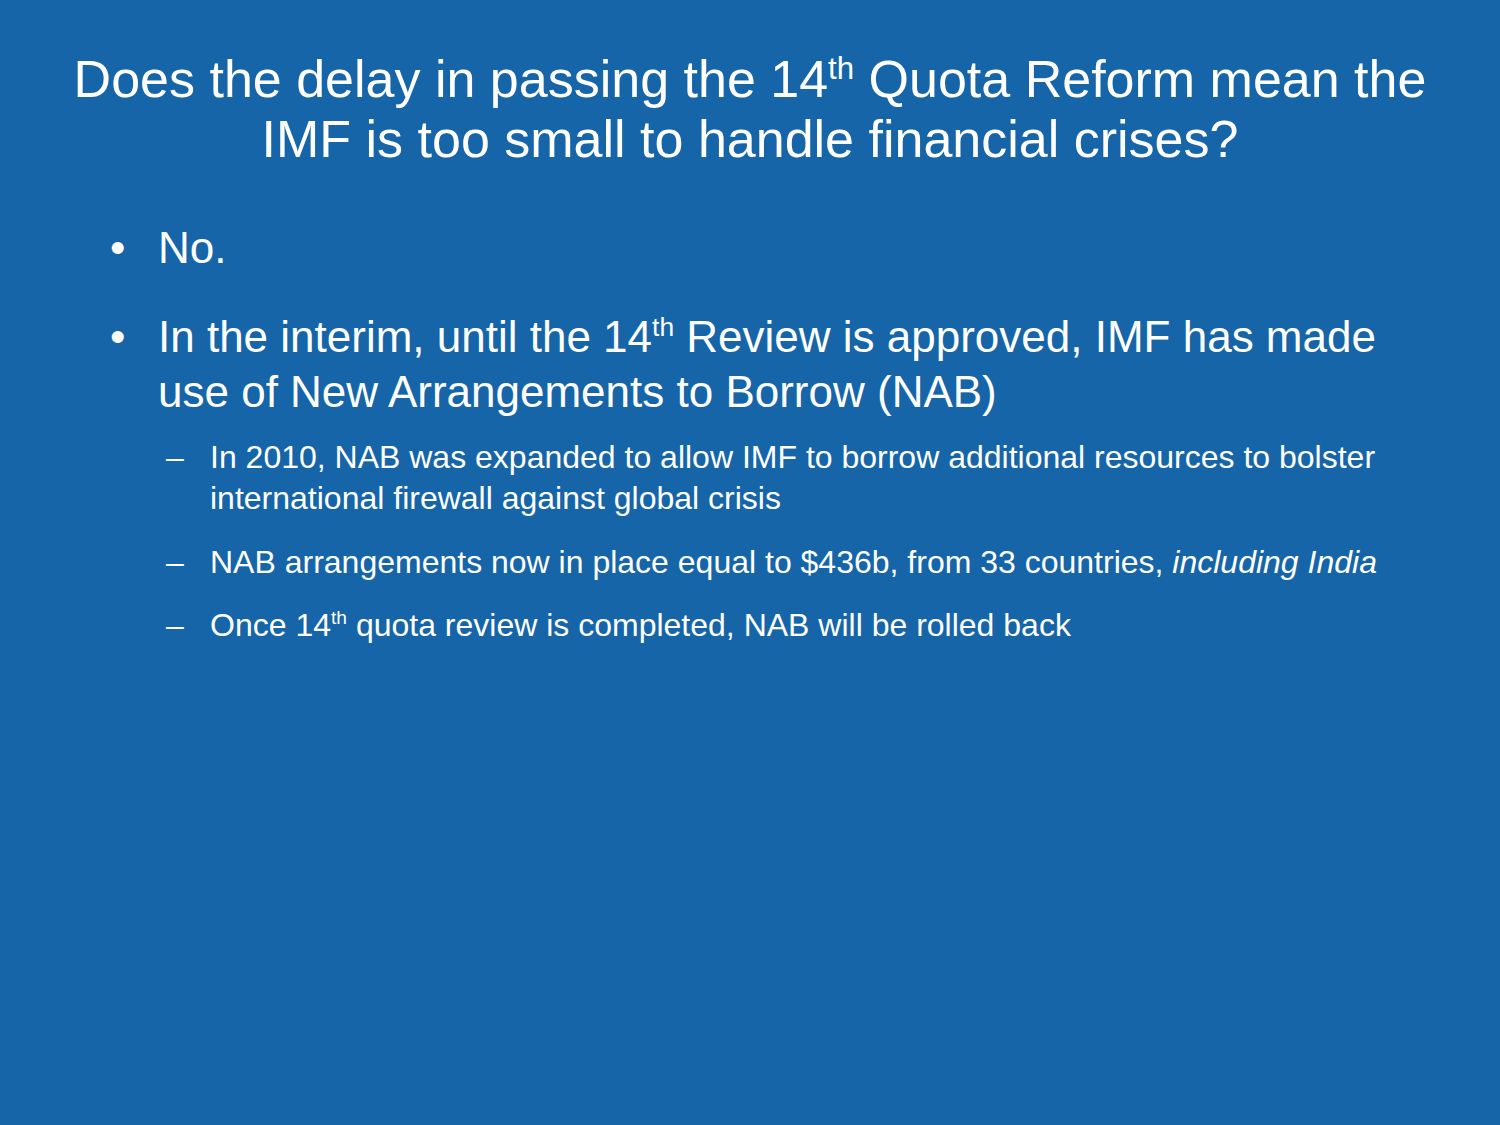Does the delay in passing the 14th Quota Reform mean the IMF is too small to handle financial crises?
No.
In the interim, until the 14th Review is approved, IMF has made use of New Arrangements to Borrow (NAB)
In 2010, NAB was expanded to allow IMF to borrow additional resources to bolster international firewall against global crisis
NAB arrangements now in place equal to $436b, from 33 countries, including India
Once 14th quota review is completed, NAB will be rolled back